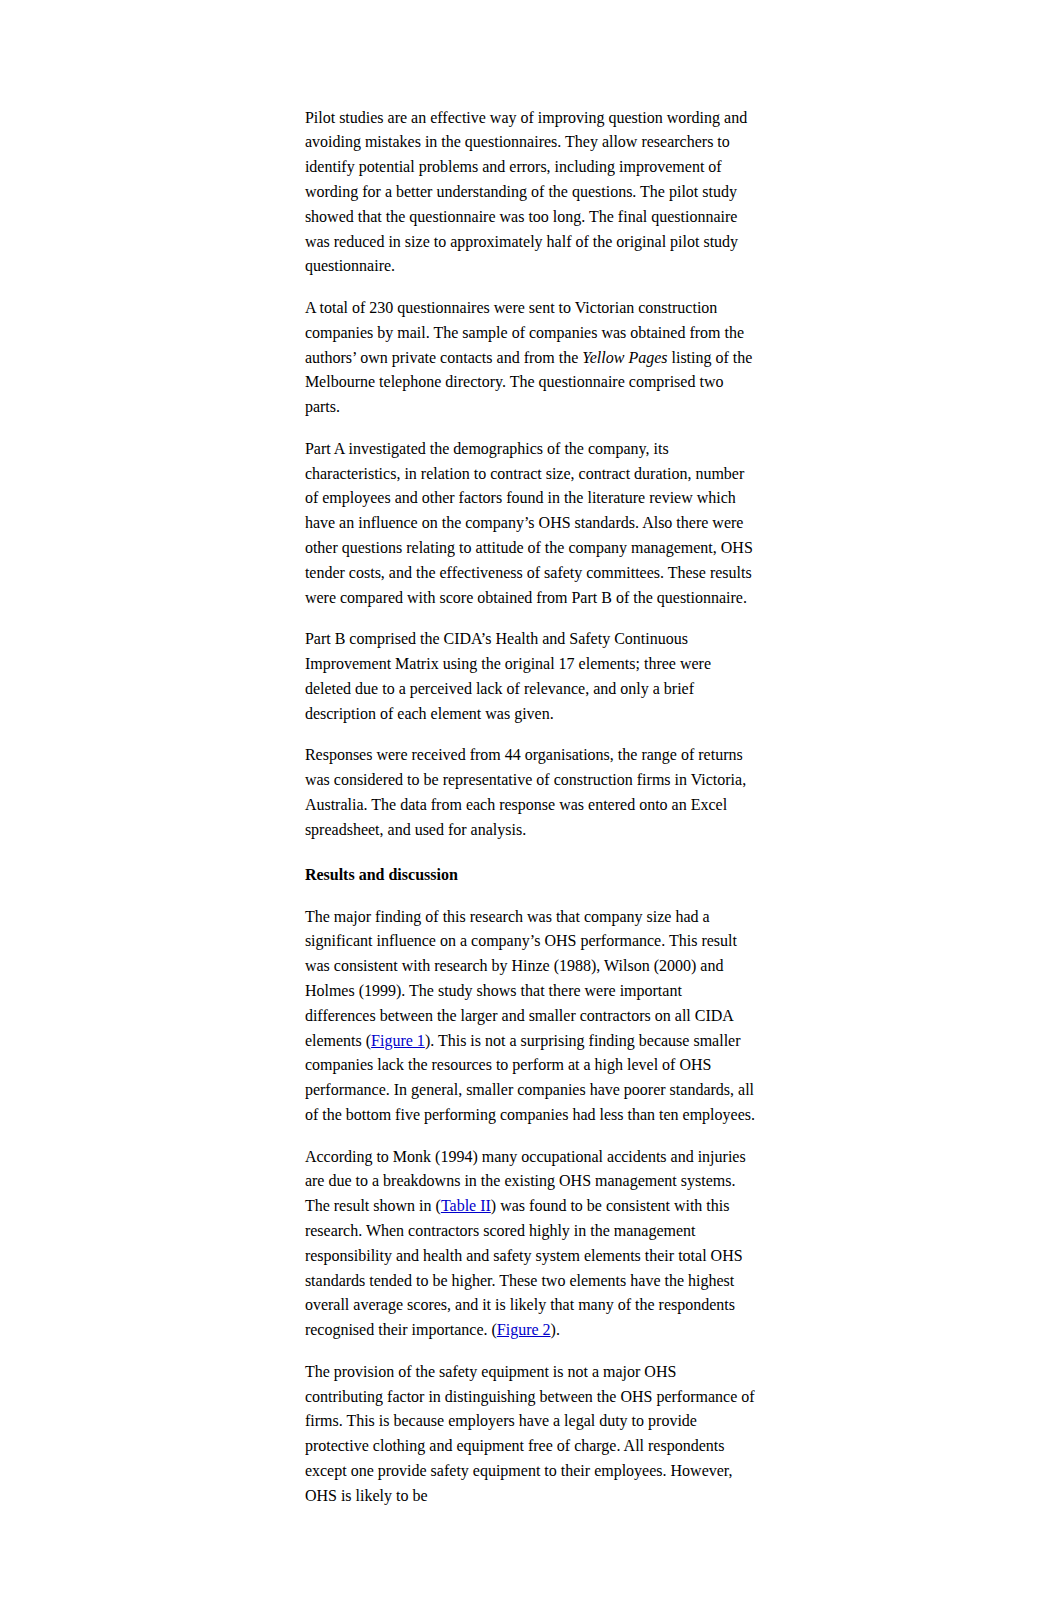Pilot studies are an effective way of improving question wording and avoiding mistakes in the questionnaires. They allow researchers to identify potential problems and errors, including improvement of wording for a better understanding of the questions. The pilot study showed that the questionnaire was too long. The final questionnaire was reduced in size to approximately half of the original pilot study questionnaire.
A total of 230 questionnaires were sent to Victorian construction companies by mail. The sample of companies was obtained from the authors’ own private contacts and from the Yellow Pages listing of the Melbourne telephone directory. The questionnaire comprised two parts.
Part A investigated the demographics of the company, its characteristics, in relation to contract size, contract duration, number of employees and other factors found in the literature review which have an influence on the company’s OHS standards. Also there were other questions relating to attitude of the company management, OHS tender costs, and the effectiveness of safety committees. These results were compared with score obtained from Part B of the questionnaire.
Part B comprised the CIDA’s Health and Safety Continuous Improvement Matrix using the original 17 elements; three were deleted due to a perceived lack of relevance, and only a brief description of each element was given.
Responses were received from 44 organisations, the range of returns was considered to be representative of construction firms in Victoria, Australia. The data from each response was entered onto an Excel spreadsheet, and used for analysis.
Results and discussion
The major finding of this research was that company size had a significant influence on a company’s OHS performance. This result was consistent with research by Hinze (1988), Wilson (2000) and Holmes (1999). The study shows that there were important differences between the larger and smaller contractors on all CIDA elements (Figure 1). This is not a surprising finding because smaller companies lack the resources to perform at a high level of OHS performance. In general, smaller companies have poorer standards, all of the bottom five performing companies had less than ten employees.
According to Monk (1994) many occupational accidents and injuries are due to a breakdowns in the existing OHS management systems. The result shown in (Table II) was found to be consistent with this research. When contractors scored highly in the management responsibility and health and safety system elements their total OHS standards tended to be higher. These two elements have the highest overall average scores, and it is likely that many of the respondents recognised their importance. (Figure 2).
The provision of the safety equipment is not a major OHS contributing factor in distinguishing between the OHS performance of firms. This is because employers have a legal duty to provide protective clothing and equipment free of charge. All respondents except one provide safety equipment to their employees. However, OHS is likely to be